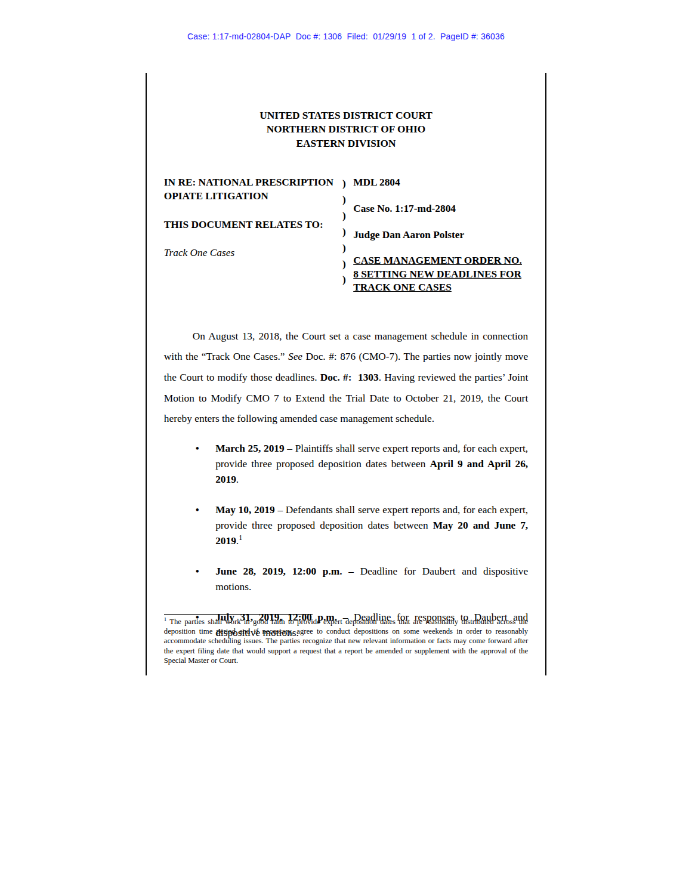Case: 1:17-md-02804-DAP Doc #: 1306 Filed: 01/29/19 1 of 2. PageID #: 36036
UNITED STATES DISTRICT COURT
NORTHERN DISTRICT OF OHIO
EASTERN DIVISION
| IN RE: NATIONAL PRESCRIPTION OPIATE LITIGATION THIS DOCUMENT RELATES TO: Track One Cases | ) ) ) ) ) ) ) | MDL 2804 Case No. 1:17-md-2804 Judge Dan Aaron Polster CASE MANAGEMENT ORDER NO. 8 SETTING NEW DEADLINES FOR TRACK ONE CASES |
On August 13, 2018, the Court set a case management schedule in connection with the “Track One Cases.” See Doc. #: 876 (CMO-7). The parties now jointly move the Court to modify those deadlines. Doc. #: 1303. Having reviewed the parties’ Joint Motion to Modify CMO 7 to Extend the Trial Date to October 21, 2019, the Court hereby enters the following amended case management schedule.
March 25, 2019 – Plaintiffs shall serve expert reports and, for each expert, provide three proposed deposition dates between April 9 and April 26, 2019.
May 10, 2019 – Defendants shall serve expert reports and, for each expert, provide three proposed deposition dates between May 20 and June 7, 2019.1
June 28, 2019, 12:00 p.m. – Deadline for Daubert and dispositive motions.
July 31, 2019, 12:00 p.m. – Deadline for responses to Daubert and dispositive motions.
1 The parties shall work in good faith to provide expert deposition dates that are reasonably distributed across the deposition time period and if necessary, agree to conduct depositions on some weekends in order to reasonably accommodate scheduling issues. The parties recognize that new relevant information or facts may come forward after the expert filing date that would support a request that a report be amended or supplement with the approval of the Special Master or Court.